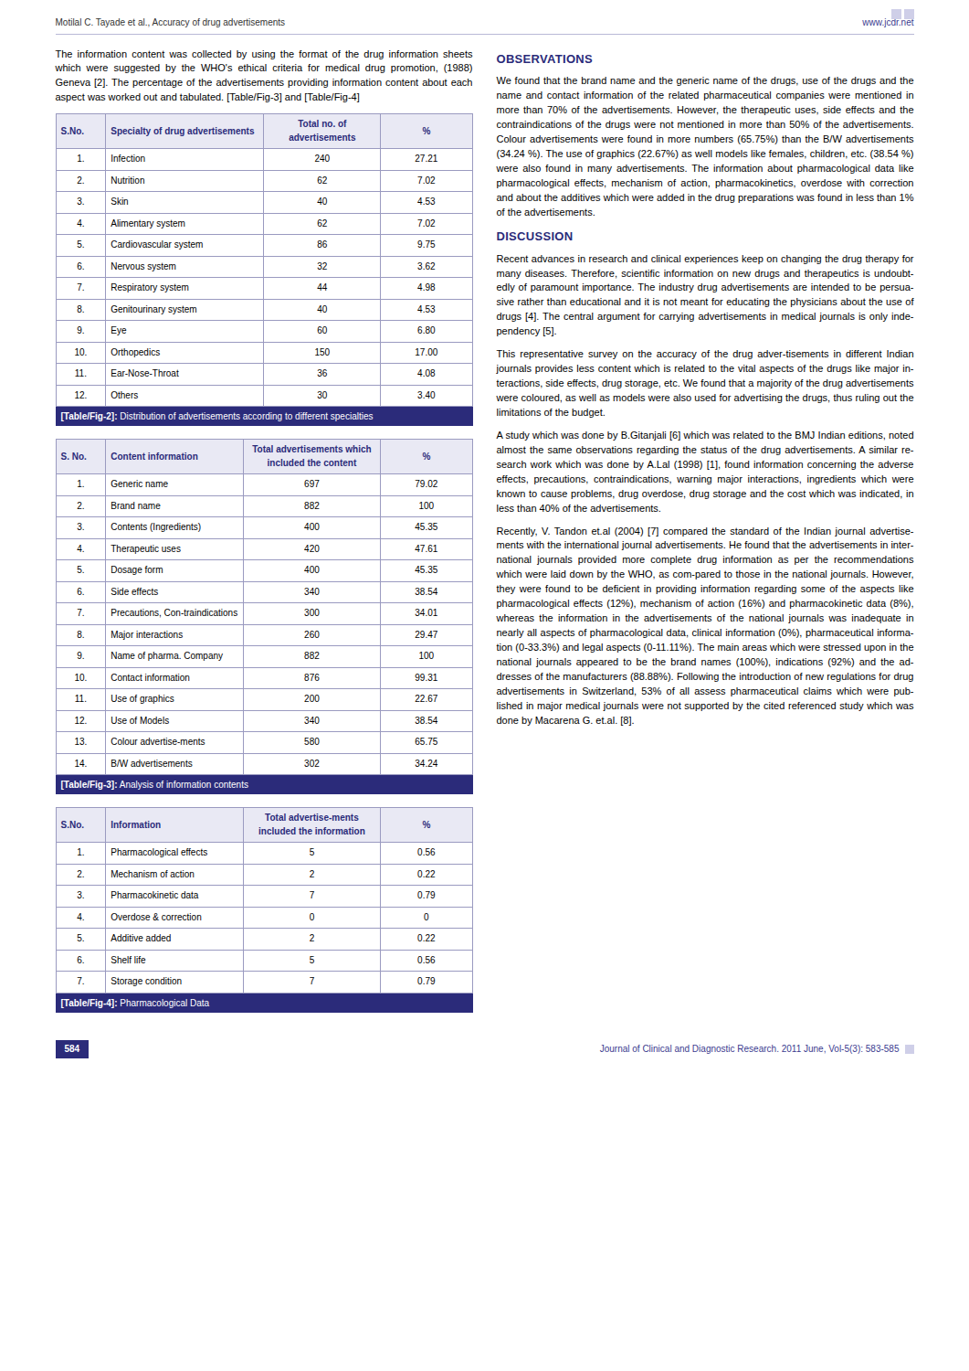Motilal C. Tayade et al., Accuracy of drug advertisements
www.jcdr.net
The information content was collected by using the format of the drug information sheets which were suggested by the WHO's ethical criteria for medical drug promotion, (1988) Geneva [2]. The percentage of the advertisements providing information content about each aspect was worked out and tabulated. [Table/Fig-3] and [Table/Fig-4]
[Table/Fig-2]: Distribution of advertisements according to different specialties
| S.No. | Specialty of drug advertisements | Total no. of advertisements | % |
| --- | --- | --- | --- |
| 1. | Infection | 240 | 27.21 |
| 2. | Nutrition | 62 | 7.02 |
| 3. | Skin | 40 | 4.53 |
| 4. | Alimentary system | 62 | 7.02 |
| 5. | Cardiovascular system | 86 | 9.75 |
| 6. | Nervous system | 32 | 3.62 |
| 7. | Respiratory system | 44 | 4.98 |
| 8. | Genitourinary system | 40 | 4.53 |
| 9. | Eye | 60 | 6.80 |
| 10. | Orthopedics | 150 | 17.00 |
| 11. | Ear-Nose-Throat | 36 | 4.08 |
| 12. | Others | 30 | 3.40 |
[Table/Fig-3]: Analysis of information contents
| S. No. | Content information | Total advertisements which included the content | % |
| --- | --- | --- | --- |
| 1. | Generic name | 697 | 79.02 |
| 2. | Brand name | 882 | 100 |
| 3. | Contents (Ingredients) | 400 | 45.35 |
| 4. | Therapeutic uses | 420 | 47.61 |
| 5. | Dosage form | 400 | 45.35 |
| 6. | Side effects | 340 | 38.54 |
| 7. | Precautions, Con-traindications | 300 | 34.01 |
| 8. | Major interactions | 260 | 29.47 |
| 9. | Name of pharma. Company | 882 | 100 |
| 10. | Contact information | 876 | 99.31 |
| 11. | Use of graphics | 200 | 22.67 |
| 12. | Use of Models | 340 | 38.54 |
| 13. | Colour advertise-ments | 580 | 65.75 |
| 14. | B/W advertisements | 302 | 34.24 |
[Table/Fig-4]: Pharmacological Data
| S.No. | Information | Total advertise-ments included the information | % |
| --- | --- | --- | --- |
| 1. | Pharmacological effects | 5 | 0.56 |
| 2. | Mechanism of action | 2 | 0.22 |
| 3. | Pharmacokinetic data | 7 | 0.79 |
| 4. | Overdose & correction | 0 | 0 |
| 5. | Additive added | 2 | 0.22 |
| 6. | Shelf life | 5 | 0.56 |
| 7. | Storage condition | 7 | 0.79 |
OBSERVATIONS
We found that the brand name and the generic name of the drugs, use of the drugs and the name and contact information of the related pharmaceutical companies were mentioned in more than 70% of the advertisements. However, the therapeutic uses, side effects and the contraindications of the drugs were not mentioned in more than 50% of the advertisements. Colour advertisements were found in more numbers (65.75%) than the B/W advertisements (34.24 %). The use of graphics (22.67%) as well models like females, children, etc. (38.54 %) were also found in many advertisements. The information about pharmacological data like pharmacological effects, mechanism of action, pharmacokinetics, overdose with correction and about the additives which were added in the drug preparations was found in less than 1% of the advertisements.
DISCUSSION
Recent advances in research and clinical experiences keep on changing the drug therapy for many diseases. Therefore, scientific information on new drugs and therapeutics is undoubtedly of paramount importance. The industry drug advertisements are intended to be persuasive rather than educational and it is not meant for educating the physicians about the use of drugs [4]. The central argument for carrying advertisements in medical journals is only independency [5].
This representative survey on the accuracy of the drug adver-tisements in different Indian journals provides less content which is related to the vital aspects of the drugs like major interactions, side effects, drug storage, etc. We found that a majority of the drug advertisements were coloured, as well as models were also used for advertising the drugs, thus ruling out the limitations of the budget.
A study which was done by B.Gitanjali [6] which was related to the BMJ Indian editions, noted almost the same observations regarding the status of the drug advertisements. A similar research work which was done by A.Lal (1998) [1], found information concerning the adverse effects, precautions, contraindications, warning major interactions, ingredients which were known to cause problems, drug overdose, drug storage and the cost which was indicated, in less than 40% of the advertisements.
Recently, V. Tandon et.al (2004) [7] compared the standard of the Indian journal advertisements with the international journal advertisements. He found that the advertisements in international journals provided more complete drug information as per the recommendations which were laid down by the WHO, as com-pared to those in the national journals. However, they were found to be deficient in providing information regarding some of the aspects like pharmacological effects (12%), mechanism of action (16%) and pharmacokinetic data (8%), whereas the information in the advertisements of the national journals was inadequate in nearly all aspects of pharmacological data, clinical information (0%), pharmaceutical information (0-33.3%) and legal aspects (0-11.11%). The main areas which were stressed upon in the national journals appeared to be the brand names (100%), indications (92%) and the addresses of the manufacturers (88.88%). Following the introduction of new regulations for drug advertisements in Switzerland, 53% of all assess pharmaceutical claims which were published in major medical journals were not supported by the cited referenced study which was done by Macarena G. et.al. [8].
584
Journal of Clinical and Diagnostic Research. 2011 June, Vol-5(3): 583-585